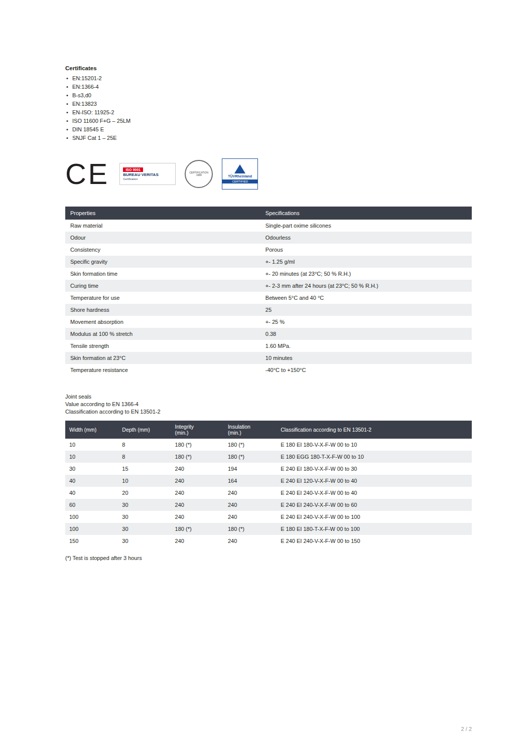Certificates
EN:15201-2
EN:1366-4
B-s3,d0
EN:13823
EN-ISO: 11925-2
ISO 11600 F+G – 25LM
DIN 18545 E
SNJF Cat 1 – 25E
C E
ISO 9001 BUREAU VERITAS Certification
CERTIFICATION
1989
TÜVRheinland
CERTIFIED
| Properties | Specifications |
| --- | --- |
| Raw material | Single-part oxime silicones |
| Odour | Odourless |
| Consistency | Porous |
| Specific gravity | +- 1.25 g/ml |
| Skin formation time | +- 20 minutes (at 23°C; 50 % R.H.) |
| Curing time | +- 2-3 mm after 24 hours (at 23°C; 50 % R.H.) |
| Temperature for use | Between 5°C and 40 °C |
| Shore hardness | 25 |
| Movement absorption | +- 25 % |
| Modulus at 100 % stretch | 0.38 |
| Tensile strength | 1.60 MPa. |
| Skin formation at 23°C | 10 minutes |
| Temperature resistance | -40°C to +150°C |
Joint seals
Value according to EN 1366-4
Classification according to EN 13501-2
| Width (mm) | Depth (mm) | Integrity (min.) | Insulation (min.) | Classification according to EN 13501-2 |
| --- | --- | --- | --- | --- |
| 10 | 8 | 180 (*) | 180 (*) | E 180 EI 180-V-X-F-W 00 to 10 |
| 10 | 8 | 180 (*) | 180 (*) | E 180 EGG 180-T-X-F-W 00 to 10 |
| 30 | 15 | 240 | 194 | E 240 EI 180-V-X-F-W 00 to 30 |
| 40 | 10 | 240 | 164 | E 240 EI 120-V-X-F-W 00 to 40 |
| 40 | 20 | 240 | 240 | E 240 EI 240-V-X-F-W 00 to 40 |
| 60 | 30 | 240 | 240 | E 240 EI 240-V-X-F-W 00 to 60 |
| 100 | 30 | 240 | 240 | E 240 EI 240-V-X-F-W 00 to 100 |
| 100 | 30 | 180 (*) | 180 (*) | E 180 EI 180-T-X-F-W 00 to 100 |
| 150 | 30 | 240 | 240 | E 240 EI 240-V-X-F-W 00 to 150 |
(*) Test is stopped after 3 hours
2 / 2